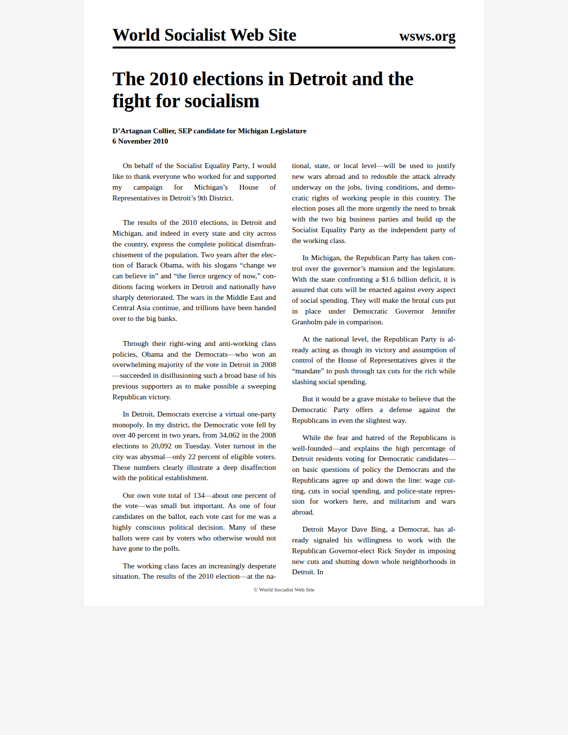World Socialist Web Site
wsws.org
The 2010 elections in Detroit and the fight for socialism
D’Artagnan Collier, SEP candidate for Michigan Legislature 6 November 2010
On behalf of the Socialist Equality Party, I would like to thank everyone who worked for and supported my campaign for Michigan’s House of Representatives in Detroit’s 9th District.
The results of the 2010 elections, in Detroit and Michigan, and indeed in every state and city across the country, express the complete political disenfranchisement of the population. Two years after the election of Barack Obama, with his slogans “change we can believe in” and “the fierce urgency of now,” conditions facing workers in Detroit and nationally have sharply deteriorated. The wars in the Middle East and Central Asia continue, and trillions have been handed over to the big banks.
Through their right-wing and anti-working class policies, Obama and the Democrats—who won an overwhelming majority of the vote in Detroit in 2008—succeeded in disillusioning such a broad base of his previous supporters as to make possible a sweeping Republican victory.
In Detroit, Democrats exercise a virtual one-party monopoly. In my district, the Democratic vote fell by over 40 percent in two years, from 34,062 in the 2008 elections to 20,092 on Tuesday. Voter turnout in the city was abysmal—only 22 percent of eligible voters. These numbers clearly illustrate a deep disaffection with the political establishment.
Our own vote total of 134—about one percent of the vote—was small but important. As one of four candidates on the ballot, each vote cast for me was a highly conscious political decision. Many of these ballots were cast by voters who otherwise would not have gone to the polls.
The working class faces an increasingly desperate situation. The results of the 2010 election—at the national, state, or local level—will be used to justify new wars abroad and to redouble the attack already underway on the jobs, living conditions, and democratic rights of working people in this country. The election poses all the more urgently the need to break with the two big business parties and build up the Socialist Equality Party as the independent party of the working class.
In Michigan, the Republican Party has taken control over the governor’s mansion and the legislature. With the state confronting a $1.6 billion deficit, it is assured that cuts will be enacted against every aspect of social spending. They will make the brutal cuts put in place under Democratic Governor Jennifer Granholm pale in comparison.
At the national level, the Republican Party is already acting as though its victory and assumption of control of the House of Representatives gives it the “mandate” to push through tax cuts for the rich while slashing social spending.
But it would be a grave mistake to believe that the Democratic Party offers a defense against the Republicans in even the slightest way.
While the fear and hatred of the Republicans is well-founded—and explains the high percentage of Detroit residents voting for Democratic candidates—on basic questions of policy the Democrats and the Republicans agree up and down the line: wage cutting, cuts in social spending, and police-state repression for workers here, and militarism and wars abroad.
Detroit Mayor Dave Bing, a Democrat, has already signaled his willingness to work with the Republican Governor-elect Rick Snyder in imposing new cuts and shutting down whole neighborhoods in Detroit. In
© World Socialist Web Site